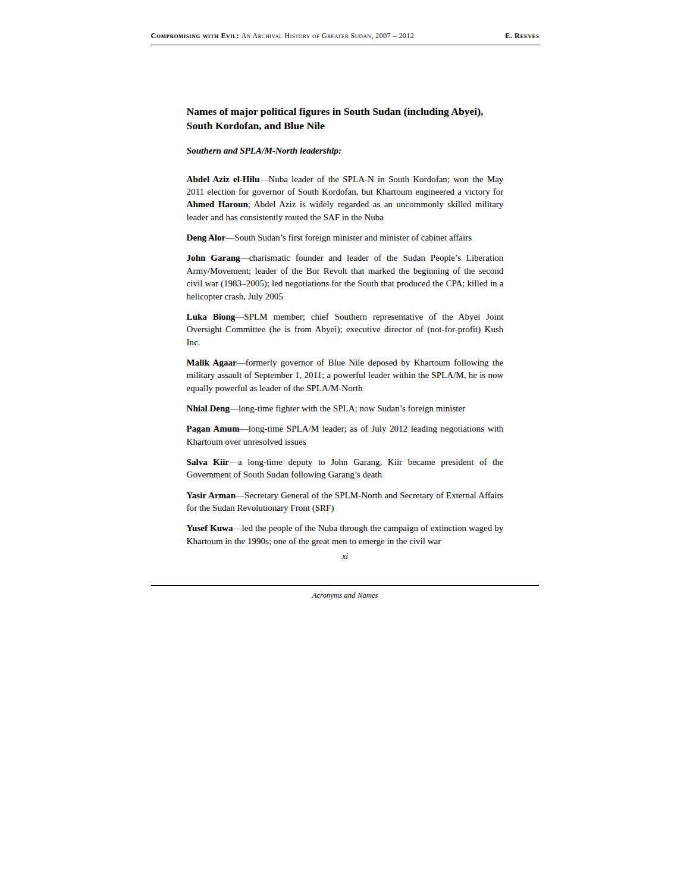Compromising with Evil: An Archival History of Greater Sudan, 2007 – 2012
E. Reeves
Names of major political figures in South Sudan (including Abyei), South Kordofan, and Blue Nile
Southern and SPLA/M-North leadership:
Abdel Aziz el-Hilu—Nuba leader of the SPLA-N in South Kordofan; won the May 2011 election for governor of South Kordofan, but Khartoum engineered a victory for Ahmed Haroun; Abdel Aziz is widely regarded as an uncommonly skilled military leader and has consistently routed the SAF in the Nuba
Deng Alor—South Sudan’s first foreign minister and minister of cabinet affairs
John Garang—charismatic founder and leader of the Sudan People’s Liberation Army/Movement; leader of the Bor Revolt that marked the beginning of the second civil war (1983–2005); led negotiations for the South that produced the CPA; killed in a helicopter crash, July 2005
Luka Biong—SPLM member; chief Southern representative of the Abyei Joint Oversight Committee (he is from Abyei); executive director of (not-for-profit) Kush Inc.
Malik Agaar—formerly governor of Blue Nile deposed by Khartoum following the military assault of September 1, 2011; a powerful leader within the SPLA/M, he is now equally powerful as leader of the SPLA/M-North
Nhial Deng—long-time fighter with the SPLA; now Sudan’s foreign minister
Pagan Amum—long-time SPLA/M leader; as of July 2012 leading negotiations with Khartoum over unresolved issues
Salva Kiir—a long-time deputy to John Garang, Kiir became president of the Government of South Sudan following Garang’s death
Yasir Arman—Secretary General of the SPLM-North and Secretary of External Affairs for the Sudan Revolutionary Front (SRF)
Yusef Kuwa—led the people of the Nuba through the campaign of extinction waged by Khartoum in the 1990s; one of the great men to emerge in the civil war
xi
Acronyms and Names